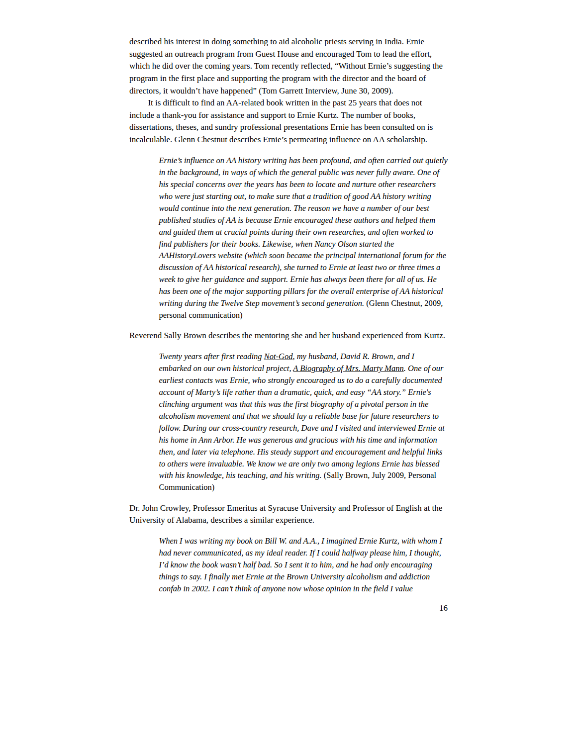described his interest in doing something to aid alcoholic priests serving in India. Ernie suggested an outreach program from Guest House and encouraged Tom to lead the effort, which he did over the coming years. Tom recently reflected, “Without Ernie’s suggesting the program in the first place and supporting the program with the director and the board of directors, it wouldn’t have happened” (Tom Garrett Interview, June 30, 2009).
It is difficult to find an AA-related book written in the past 25 years that does not include a thank-you for assistance and support to Ernie Kurtz. The number of books, dissertations, theses, and sundry professional presentations Ernie has been consulted on is incalculable. Glenn Chestnut describes Ernie’s permeating influence on AA scholarship.
Ernie’s influence on AA history writing has been profound, and often carried out quietly in the background, in ways of which the general public was never fully aware. One of his special concerns over the years has been to locate and nurture other researchers who were just starting out, to make sure that a tradition of good AA history writing would continue into the next generation. The reason we have a number of our best published studies of AA is because Ernie encouraged these authors and helped them and guided them at crucial points during their own researches, and often worked to find publishers for their books. Likewise, when Nancy Olson started the AAHistoryLovers website (which soon became the principal international forum for the discussion of AA historical research), she turned to Ernie at least two or three times a week to give her guidance and support. Ernie has always been there for all of us. He has been one of the major supporting pillars for the overall enterprise of AA historical writing during the Twelve Step movement’s second generation. (Glenn Chestnut, 2009, personal communication)
Reverend Sally Brown describes the mentoring she and her husband experienced from Kurtz.
Twenty years after first reading Not-God, my husband, David R. Brown, and I embarked on our own historical project, A Biography of Mrs. Marty Mann. One of our earliest contacts was Ernie, who strongly encouraged us to do a carefully documented account of Marty’s life rather than a dramatic, quick, and easy “AA story.” Ernie's clinching argument was that this was the first biography of a pivotal person in the alcoholism movement and that we should lay a reliable base for future researchers to follow. During our cross-country research, Dave and I visited and interviewed Ernie at his home in Ann Arbor. He was generous and gracious with his time and information then, and later via telephone. His steady support and encouragement and helpful links to others were invaluable. We know we are only two among legions Ernie has blessed with his knowledge, his teaching, and his writing. (Sally Brown, July 2009, Personal Communication)
Dr. John Crowley, Professor Emeritus at Syracuse University and Professor of English at the University of Alabama, describes a similar experience.
When I was writing my book on Bill W. and A.A., I imagined Ernie Kurtz, with whom I had never communicated, as my ideal reader. If I could halfway please him, I thought, I’d know the book wasn’t half bad. So I sent it to him, and he had only encouraging things to say. I finally met Ernie at the Brown University alcoholism and addiction confab in 2002. I can’t think of anyone now whose opinion in the field I value
16